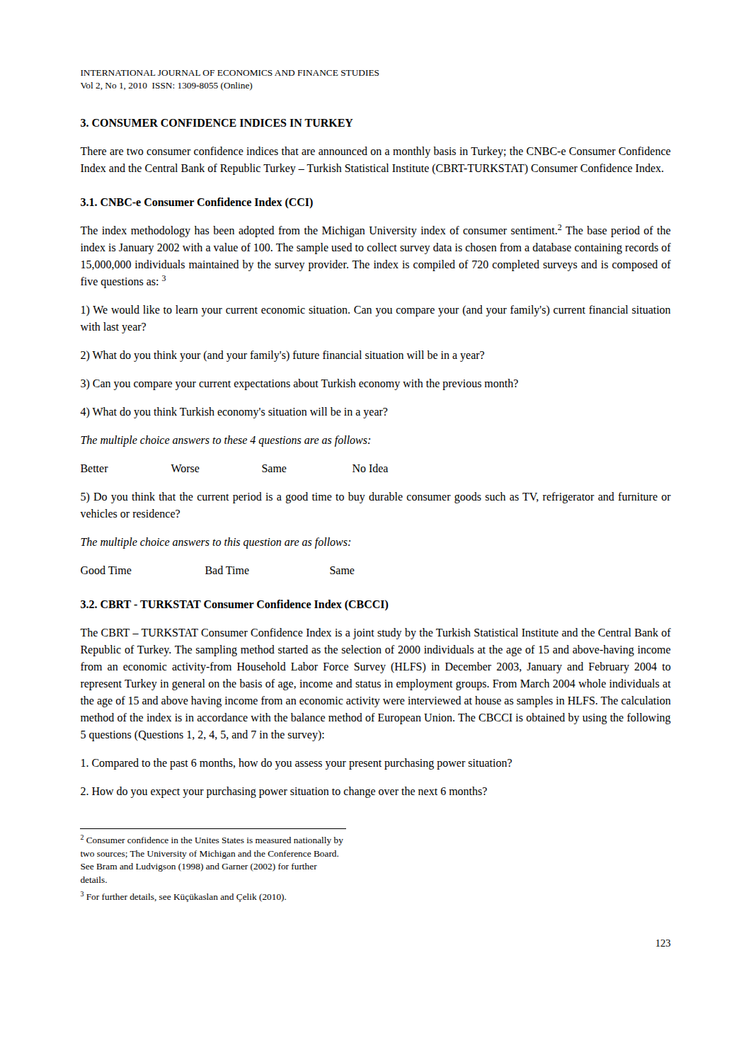INTERNATIONAL JOURNAL OF ECONOMICS AND FINANCE STUDIES
Vol 2, No 1, 2010 ISSN: 1309-8055 (Online)
3. CONSUMER CONFIDENCE INDICES IN TURKEY
There are two consumer confidence indices that are announced on a monthly basis in Turkey; the CNBC-e Consumer Confidence Index and the Central Bank of Republic Turkey – Turkish Statistical Institute (CBRT-TURKSTAT) Consumer Confidence Index.
3.1. CNBC-e Consumer Confidence Index (CCI)
The index methodology has been adopted from the Michigan University index of consumer sentiment.2 The base period of the index is January 2002 with a value of 100. The sample used to collect survey data is chosen from a database containing records of 15,000,000 individuals maintained by the survey provider. The index is compiled of 720 completed surveys and is composed of five questions as: 3
1) We would like to learn your current economic situation. Can you compare your (and your family's) current financial situation with last year?
2) What do you think your (and your family's) future financial situation will be in a year?
3) Can you compare your current expectations about Turkish economy with the previous month?
4) What do you think Turkish economy's situation will be in a year?
The multiple choice answers to these 4 questions are as follows:
Better Worse Same No Idea
5) Do you think that the current period is a good time to buy durable consumer goods such as TV, refrigerator and furniture or vehicles or residence?
The multiple choice answers to this question are as follows:
Good Time Bad Time Same
3.2. CBRT - TURKSTAT Consumer Confidence Index (CBCCI)
The CBRT – TURKSTAT Consumer Confidence Index is a joint study by the Turkish Statistical Institute and the Central Bank of Republic of Turkey. The sampling method started as the selection of 2000 individuals at the age of 15 and above-having income from an economic activity-from Household Labor Force Survey (HLFS) in December 2003, January and February 2004 to represent Turkey in general on the basis of age, income and status in employment groups. From March 2004 whole individuals at the age of 15 and above having income from an economic activity were interviewed at house as samples in HLFS. The calculation method of the index is in accordance with the balance method of European Union. The CBCCI is obtained by using the following 5 questions (Questions 1, 2, 4, 5, and 7 in the survey):
1. Compared to the past 6 months, how do you assess your present purchasing power situation?
2. How do you expect your purchasing power situation to change over the next 6 months?
2 Consumer confidence in the Unites States is measured nationally by two sources; The University of Michigan and the Conference Board. See Bram and Ludvigson (1998) and Garner (2002) for further details.
3 For further details, see Küçükaslan and Çelik (2010).
123